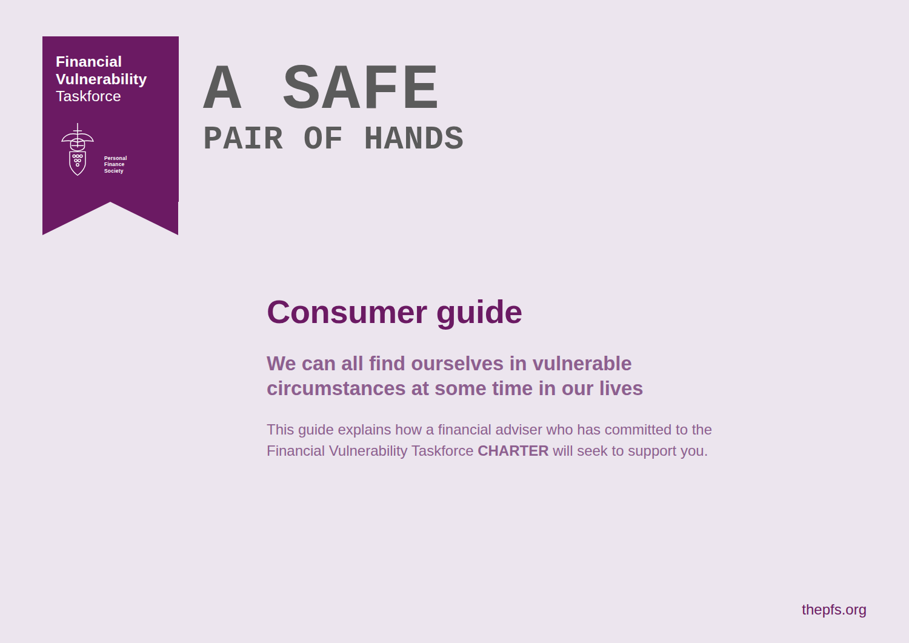Financial
Vulnerability
Taskforce
Personal
Finance
Society
A SAFE PAIR OF HANDS
Consumer guide
We can all find ourselves in vulnerable circumstances at some time in our lives
This guide explains how a financial adviser who has committed to the Financial Vulnerability Taskforce CHARTER will seek to support you.
thepfs.org